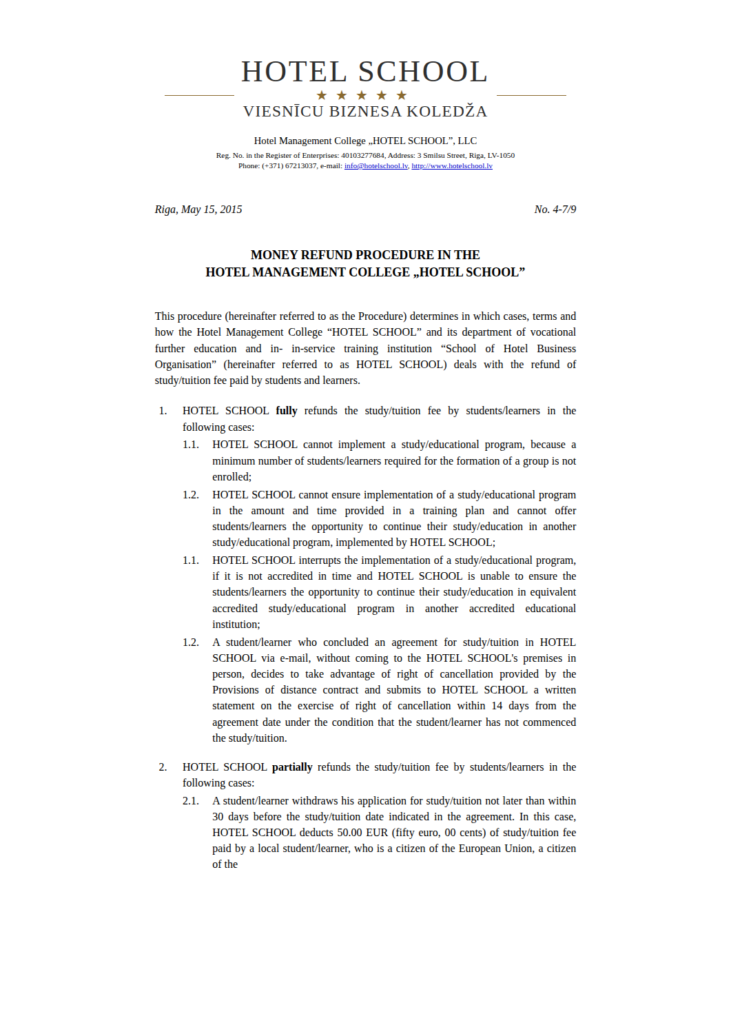HOTEL SCHOOL
★★★★★
VIESNĪCU BIZNESA KOLEDŽA
Hotel Management College „HOTEL SCHOOL”, LLC
Reg. No. in the Register of Enterprises: 40103277684, Address: 3 Smilsu Street, Riga, LV-1050
Phone: (+371) 67213037, e-mail: info@hotelschool.lv, http://www.hotelschool.lv
Riga, May 15, 2015 No. 4-7/9
Money refund procedure in the
Hotel Management College „HOTEL SCHOOL”
This procedure (hereinafter referred to as the Procedure) determines in which cases, terms and how the Hotel Management College “HOTEL SCHOOL” and its department of vocational further education and in- in-service training institution “School of Hotel Business Organisation” (hereinafter referred to as HOTEL SCHOOL) deals with the refund of study/tuition fee paid by students and learners.
HOTEL SCHOOL fully refunds the study/tuition fee by students/learners in the following cases:
1.1. HOTEL SCHOOL cannot implement a study/educational program, because a minimum number of students/learners required for the formation of a group is not enrolled;
1.2. HOTEL SCHOOL cannot ensure implementation of a study/educational program in the amount and time provided in a training plan and cannot offer students/learners the opportunity to continue their study/education in another study/educational program, implemented by HOTEL SCHOOL;
1.1. HOTEL SCHOOL interrupts the implementation of a study/educational program, if it is not accredited in time and HOTEL SCHOOL is unable to ensure the students/learners the opportunity to continue their study/education in equivalent accredited study/educational program in another accredited educational institution;
1.2. A student/learner who concluded an agreement for study/tuition in HOTEL SCHOOL via e-mail, without coming to the HOTEL SCHOOL's premises in person, decides to take advantage of right of cancellation provided by the Provisions of distance contract and submits to HOTEL SCHOOL a written statement on the exercise of right of cancellation within 14 days from the agreement date under the condition that the student/learner has not commenced the study/tuition.
HOTEL SCHOOL partially refunds the study/tuition fee by students/learners in the following cases:
2.1. A student/learner withdraws his application for study/tuition not later than within 30 days before the study/tuition date indicated in the agreement. In this case, HOTEL SCHOOL deducts 50.00 EUR (fifty euro, 00 cents) of study/tuition fee paid by a local student/learner, who is a citizen of the European Union, a citizen of the